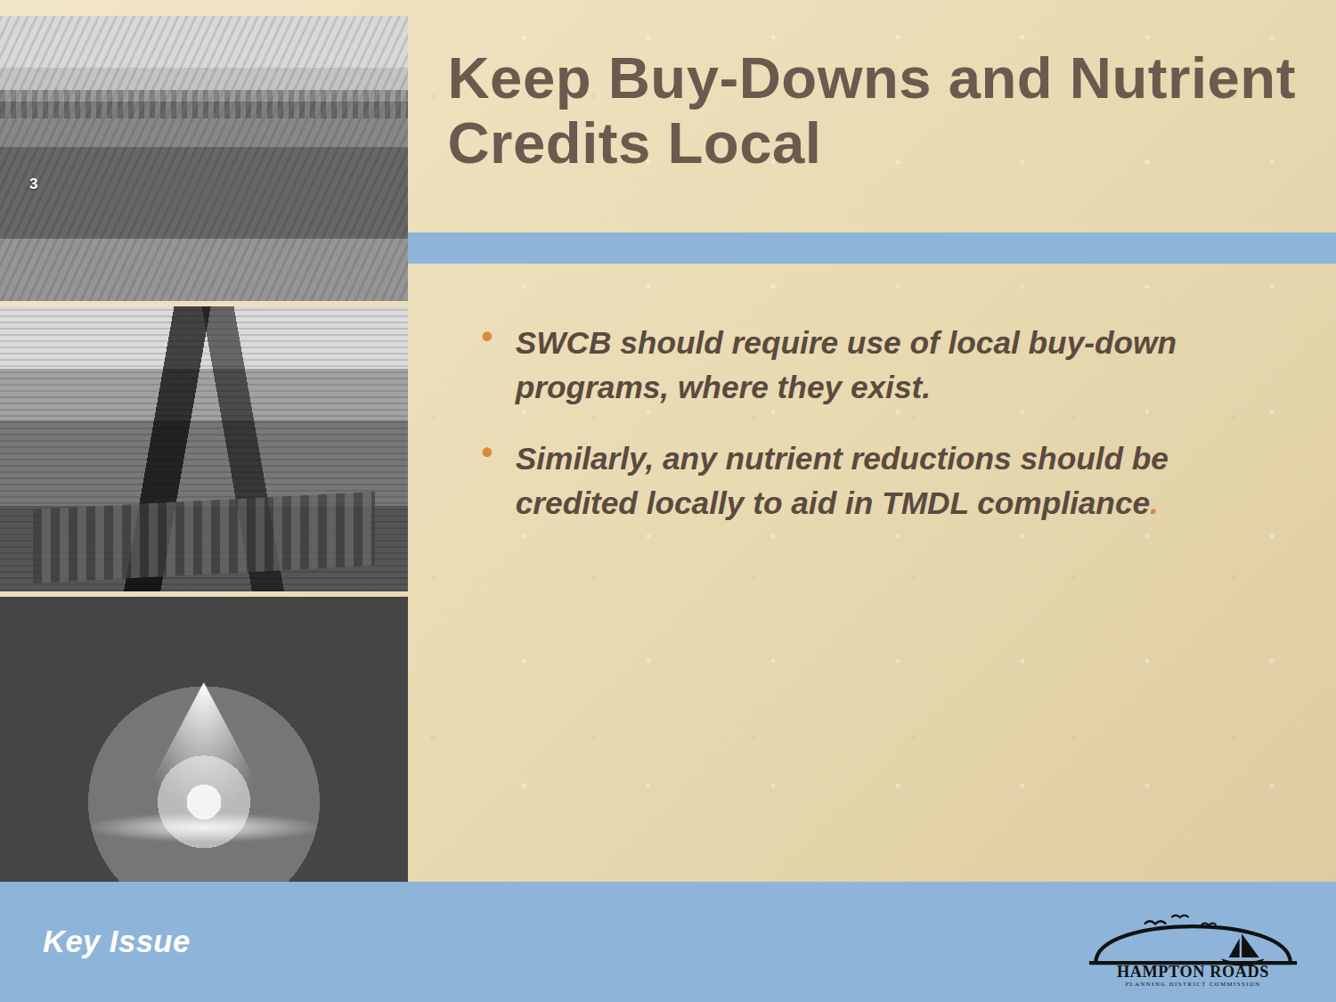3
Keep Buy-Downs and Nutrient Credits Local
SWCB should require use of local buy-down programs, where they exist.
Similarly, any nutrient reductions should be credited locally to aid in TMDL compliance.
Key Issue
HAMPTON ROADS PLANNING DISTRICT COMMISSION